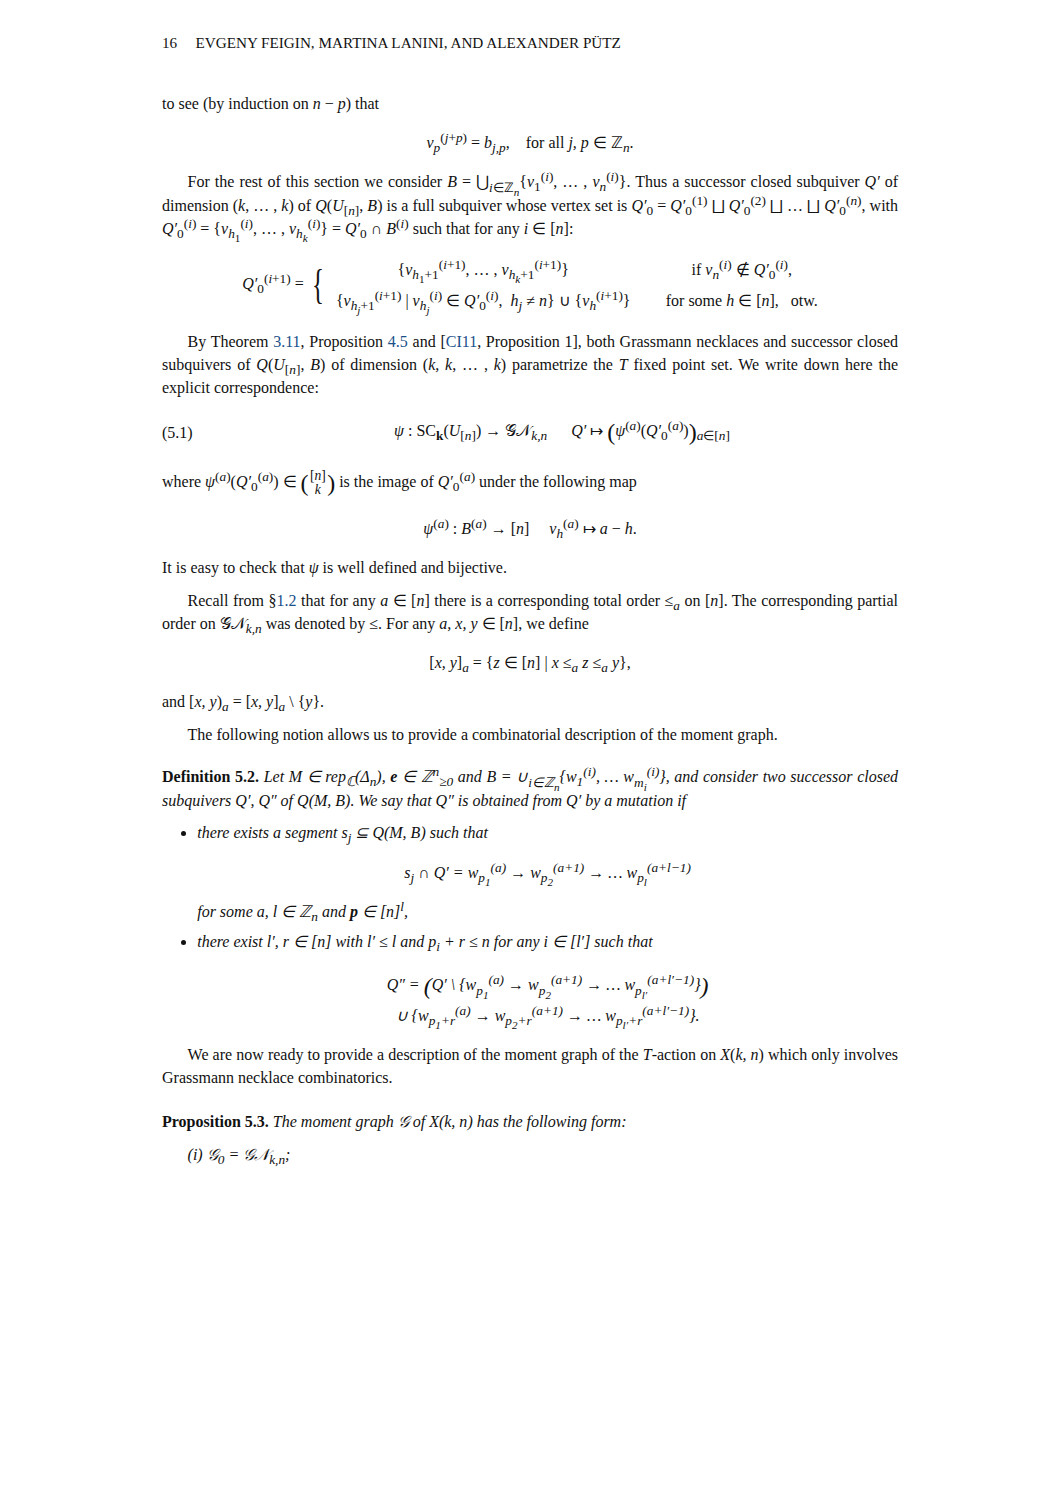16 EVGENY FEIGIN, MARTINA LANINI, AND ALEXANDER PÜTZ
to see (by induction on n − p) that
vp(j+p) = bj,p, for all j, p ∈ ℤn.
For the rest of this section we consider B = ⋃i∈ℤn{v1(i), … , vn(i)}. Thus a successor closed subquiver Q′ of dimension (k, … , k) of Q(U[n], B) is a full subquiver whose vertex set is Q′0 = Q′0(1) ⨆ Q′0(2) ⨆ … ⨆ Q′0(n), with Q′0(i) = {vh1(i), … , vhk(i)} = Q′0 ∩ B(i) such that for any i ∈ [n]:
Q′0(i+1) = { {vh1+1(i+1), … , vhk+1(i+1)} if vn(i) ∉ Q′0(i), {vhj+1(i+1) | vhj(i) ∈ Q′0(i), hj ≠ n} ∪ {vh(i+1)} for some h ∈ [n], otw.
By Theorem 3.11, Proposition 4.5 and [CI11, Proposition 1], both Grassmann necklaces and successor closed subquivers of Q(U[n], B) of dimension (k, k, … , k) parametrize the T fixed point set. We write down here the explicit correspondence:
(5.1) ψ : SCk(U[n]) → 𝒢𝒩k,n Q′ ↦ (ψ(a)(Q′0(a)))a∈[n]
where ψ(a)(Q′0(a)) ∈ ([n]
k) is the image of Q′0(a) under the following map
ψ(a) : B(a) → [n] vh(a) ↦ a − h.
It is easy to check that ψ is well defined and bijective.
Recall from §1.2 that for any a ∈ [n] there is a corresponding total order ≤a on [n]. The corresponding partial order on 𝒢𝒩k,n was denoted by ≤. For any a, x, y ∈ [n], we define
[x, y]a = {z ∈ [n] | x ≤a z ≤a y},
and [x, y)a = [x, y]a \ {y}.
The following notion allows us to provide a combinatorial description of the moment graph.
Definition 5.2. Let M ∈ repℂ(Δn), e ∈ ℤn≥0 and B = ∪i∈ℤn{w1(i), … wmi(i)}, and consider two successor closed subquivers Q′, Q″ of Q(M, B). We say that Q″ is obtained from Q′ by a mutation if
there exists a segment sj ⊆ Q(M, B) such that
sj ∩ Q′ = wp1(a) → wp2(a+1) → … wpl(a+l−1)
for some a, l ∈ ℤn and p ∈ [n]l,
there exist l′, r ∈ [n] with l′ ≤ l and pi + r ≤ n for any i ∈ [l′] such that
Q″ = (Q′ \ {wp1(a) → wp2(a+1) → … wpl′(a+l′−1)})
∪ {wp1+r(a) → wp2+r(a+1) → … wpl′+r(a+l′−1)}.
We are now ready to provide a description of the moment graph of the T-action on X(k, n) which only involves Grassmann necklace combinatorics.
Proposition 5.3. The moment graph 𝒢 of X(k, n) has the following form:
(i) 𝒢0 = 𝒢𝒩k,n;